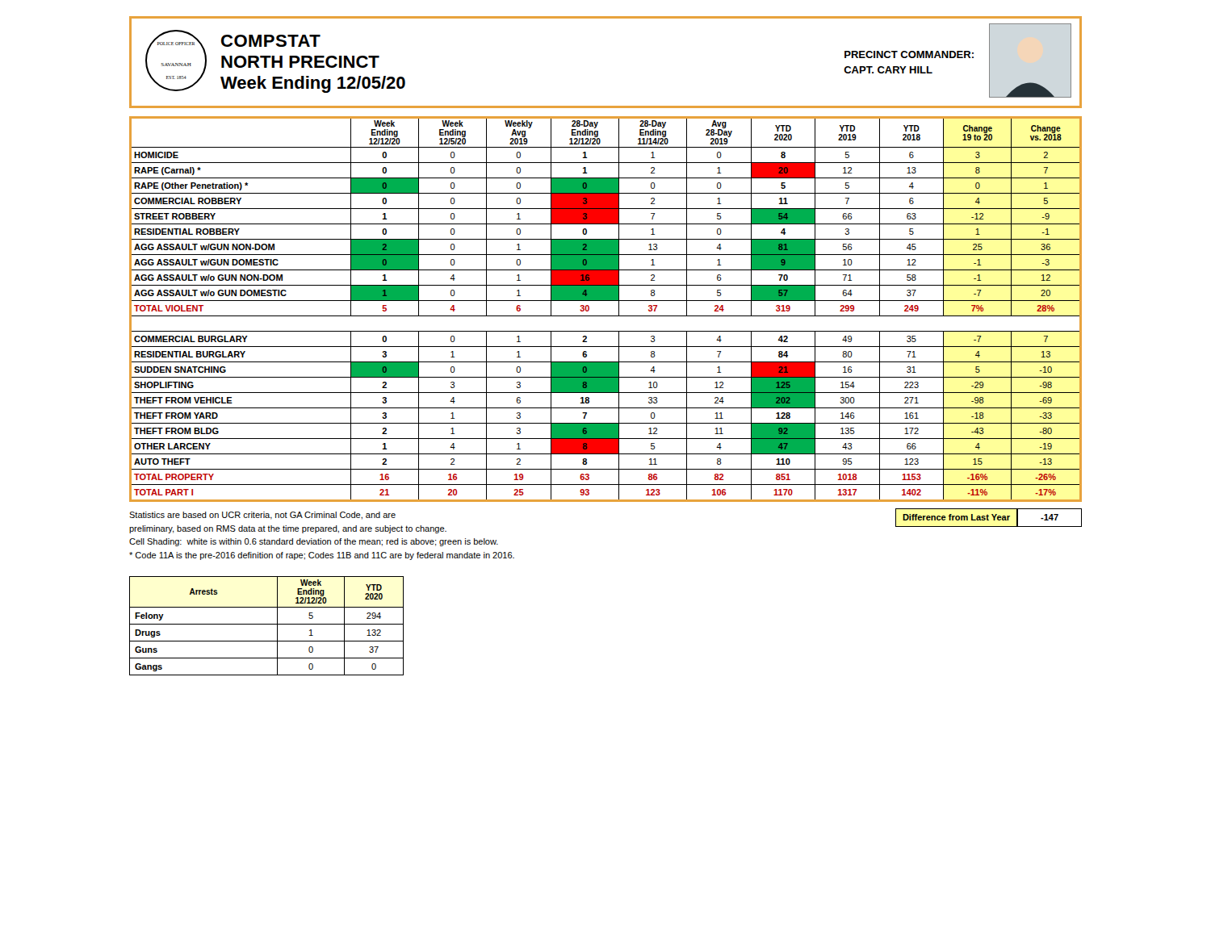COMPSTAT
NORTH PRECINCT
Week Ending 12/05/20
PRECINCT COMMANDER:
CAPT. CARY HILL
| | Week Ending 12/12/20 | Week Ending 12/5/20 | Weekly Avg 2019 | 28-Day Ending 12/12/20 | 28-Day Ending 11/14/20 | Avg 28-Day 2019 | YTD 2020 | YTD 2019 | YTD 2018 | Change 19 to 20 | Change vs. 2018 |
| --- | --- | --- | --- | --- | --- | --- | --- | --- | --- | --- | --- |
| HOMICIDE | 0 | 0 | 0 | 1 | 1 | 0 | 8 | 5 | 6 | 3 | 2 |
| RAPE (Carnal) * | 0 | 0 | 0 | 1 | 2 | 1 | 20 | 12 | 13 | 8 | 7 |
| RAPE (Other Penetration) * | 0 | 0 | 0 | 0 | 0 | 0 | 5 | 5 | 4 | 0 | 1 |
| COMMERCIAL ROBBERY | 0 | 0 | 0 | 3 | 2 | 1 | 11 | 7 | 6 | 4 | 5 |
| STREET ROBBERY | 1 | 0 | 1 | 3 | 7 | 5 | 54 | 66 | 63 | -12 | -9 |
| RESIDENTIAL ROBBERY | 0 | 0 | 0 | 0 | 1 | 0 | 4 | 3 | 5 | 1 | -1 |
| AGG ASSAULT w/GUN NON-DOM | 2 | 0 | 1 | 2 | 13 | 4 | 81 | 56 | 45 | 25 | 36 |
| AGG ASSAULT w/GUN DOMESTIC | 0 | 0 | 0 | 0 | 1 | 1 | 9 | 10 | 12 | -1 | -3 |
| AGG ASSAULT w/o GUN NON-DOM | 1 | 4 | 1 | 16 | 2 | 6 | 70 | 71 | 58 | -1 | 12 |
| AGG ASSAULT w/o GUN DOMESTIC | 1 | 0 | 1 | 4 | 8 | 5 | 57 | 64 | 37 | -7 | 20 |
| TOTAL VIOLENT | 5 | 4 | 6 | 30 | 37 | 24 | 319 | 299 | 249 | 7% | 28% |
| COMMERCIAL BURGLARY | 0 | 0 | 1 | 2 | 3 | 4 | 42 | 49 | 35 | -7 | 7 |
| RESIDENTIAL BURGLARY | 3 | 1 | 1 | 6 | 8 | 7 | 84 | 80 | 71 | 4 | 13 |
| SUDDEN SNATCHING | 0 | 0 | 0 | 0 | 4 | 1 | 21 | 16 | 31 | 5 | -10 |
| SHOPLIFTING | 2 | 3 | 3 | 8 | 10 | 12 | 125 | 154 | 223 | -29 | -98 |
| THEFT FROM VEHICLE | 3 | 4 | 6 | 18 | 33 | 24 | 202 | 300 | 271 | -98 | -69 |
| THEFT FROM YARD | 3 | 1 | 3 | 7 | 0 | 11 | 128 | 146 | 161 | -18 | -33 |
| THEFT FROM BLDG | 2 | 1 | 3 | 6 | 12 | 11 | 92 | 135 | 172 | -43 | -80 |
| OTHER LARCENY | 1 | 4 | 1 | 8 | 5 | 4 | 47 | 43 | 66 | 4 | -19 |
| AUTO THEFT | 2 | 2 | 2 | 8 | 11 | 8 | 110 | 95 | 123 | 15 | -13 |
| TOTAL PROPERTY | 16 | 16 | 19 | 63 | 86 | 82 | 851 | 1018 | 1153 | -16% | -26% |
| TOTAL PART I | 21 | 20 | 25 | 93 | 123 | 106 | 1170 | 1317 | 1402 | -11% | -17% |
Statistics are based on UCR criteria, not GA Criminal Code, and are
preliminary, based on RMS data at the time prepared, and are subject to change.
Cell Shading: white is within 0.6 standard deviation of the mean; red is above; green is below.
* Code 11A is the pre-2016 definition of rape; Codes 11B and 11C are by federal mandate in 2016.
Difference from Last Year
-147
| Arrests | Week Ending 12/12/20 | YTD 2020 |
| --- | --- | --- |
| Felony | 5 | 294 |
| Drugs | 1 | 132 |
| Guns | 0 | 37 |
| Gangs | 0 | 0 |